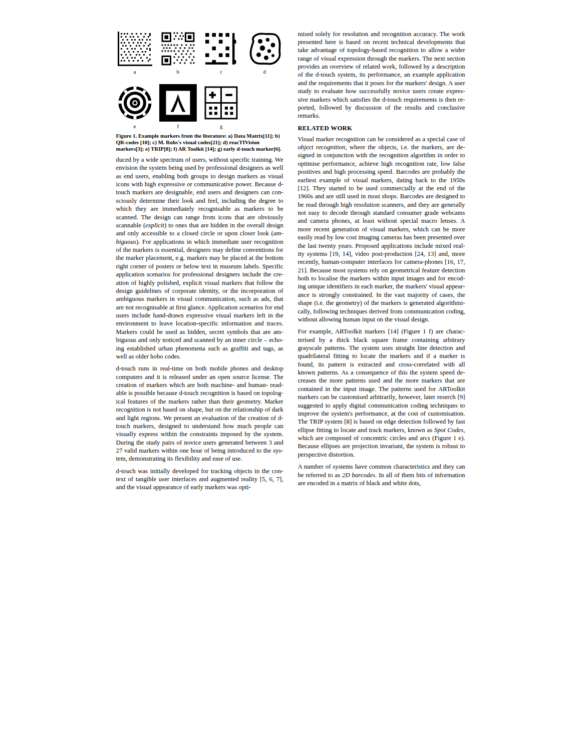a
b
c
d
e
f
g
Figure 1. Example markers from the literature: a) Data Matrix[11]; b) QR-codes [10]; c) M. Rohs's visual codes[21]; d) reacTIVision markers[3]; e) TRIP[8]; f) AR Toolkit [14]; g) early d-touch marker[6].
duced by a wide spectrum of users, without specific training. We envision the system being used by professional designers as well as end users, enabling both groups to design markers as visual icons with high expressive or communicative power. Because d-touch markers are designable, end users and designers can consciously determine their look and feel, including the degree to which they are immediately recognisable as markers to be scanned. The design can range from icons that are obviously scannable (explicit) to ones that are hidden in the overall design and only accessible to a closed circle or upon closer look (ambiguous). For applications in which immediate user recognition of the markers is essential, designers may define conventions for the marker placement, e.g. markers may be placed at the bottom right corner of posters or below text in museum labels. Specific application scenarios for professional designers include the creation of highly polished, explicit visual markers that follow the design guidelines of corporate identity, or the incorporation of ambiguous markers in visual communication, such as ads, that are not recognisable at first glance. Application scenarios for end users include hand-drawn expressive visual markers left in the environment to leave location-specific information and traces. Markers could be used as hidden, secret symbols that are ambiguous and only noticed and scanned by an inner circle – echoing established urban phenomena such as graffiti and tags, as well as older hobo codes.
d-touch runs in real-time on both mobile phones and desktop computers and it is released under an open source license. The creation of markers which are both machine- and human- readable is possible because d-touch recognition is based on topological features of the markers rather than their geometry. Marker recognition is not based on shape, but on the relationship of dark and light regions. We present an evaluation of the creation of d-touch markers, designed to understand how much people can visually express within the constraints imposed by the system. During the study pairs of novice users generated between 3 and 27 valid markers within one hour of being introduced to the system, demonstrating its flexibility and ease of use.
d-touch was initially developed for tracking objects in the context of tangible user interfaces and augmented reality [5, 6, 7], and the visual appearance of early markers was opti-
mised solely for resolution and recognition accuracy. The work presented here is based on recent technical developments that take advantage of topology-based recognition to allow a wider range of visual expression through the markers. The next section provides an overview of related work, followed by a description of the d-touch system, its performance, an example application and the requirements that it poses for the markers' design. A user study to evaluate how successfully novice users create expressive markers which satisfies the d-touch requirements is then reported, followed by discussion of the results and conclusive remarks.
RELATED WORK
Visual marker recognition can be considered as a special case of object recognition, where the objects, i.e. the markers, are designed in conjunction with the recognition algorithm in order to optimise performance, achieve high recognition rate, low false positives and high processing speed. Barcodes are probably the earliest example of visual markers, dating back to the 1950s [12]. They started to be used commercially at the end of the 1960s and are still used in most shops. Barcodes are designed to be read through high resolution scanners, and they are generally not easy to decode through standard consumer grade webcams and camera phones, at least without special macro lenses. A more recent generation of visual markers, which can be more easily read by low cost imaging cameras has been presented over the last twenty years. Proposed applications include mixed reality systems [19, 14], video post-production [24, 13] and, more recently, human-computer interfaces for camera-phones [16, 17, 21]. Because most systems rely on geometrical feature detection both to localise the markers within input images and for encoding unique identifiers in each marker, the markers' visual appearance is strongly constrained. In the vast majority of cases, the shape (i.e. the geometry) of the markers is generated algorithmically, following techniques derived from communication coding, without allowing human input on the visual design.
For example, ARToolkit markers [14] (Figure 1 f) are characterised by a thick black square frame containing arbitrary grayscale patterns. The system uses straight line detection and quadrilateral fitting to locate the markers and if a marker is found, its pattern is extracted and cross-correlated with all known patterns. As a consequence of this the system speed decreases the more patterns used and the more markers that are contained in the input image. The patterns used for ARToolkit markers can be customised arbitrarily, however, later reserch [9] suggested to apply digital communication coding techniques to improve the system's performance, at the cost of customisation. The TRIP system [8] is based on edge detection followed by fast ellipse fitting to locate and track markers, known as Spot Codes, which are composed of concentric circles and arcs (Figure 1 e). Because ellipses are projection invariant, the system is robust to perspective distortion.
A number of systems have common characteristics and they can be referred to as 2D barcodes. In all of them bits of information are encoded in a matrix of black and white dots,